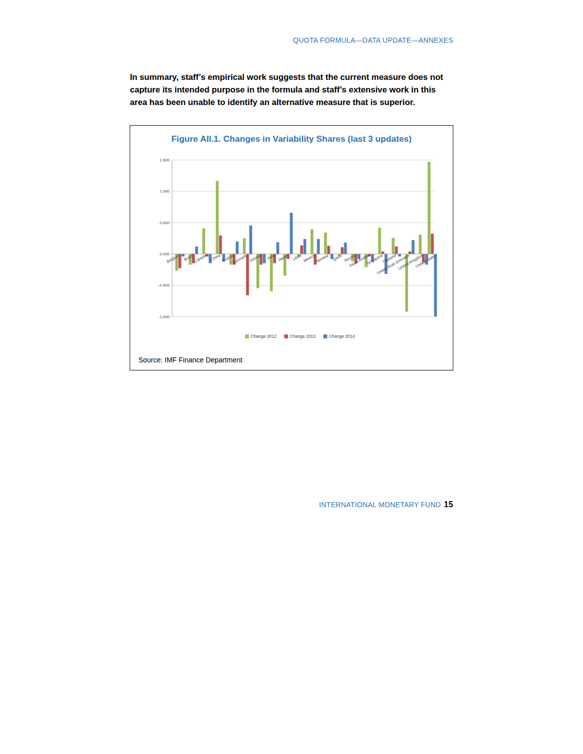QUOTA FORMULA—DATA UPDATE—ANNEXES
In summary, staff’s empirical work suggests that the current measure does not capture its intended purpose in the formula and staff’s extensive work in this area has been unable to identify an alternative measure that is superior.
Figure AII.1. Changes in Variability Shares (last 3 updates)
1.500 1.000 0.500 0.000 -0.500 -1.000 Belgium Brazil Canada China France Germany Ireland Italy Japan Libya Mexico Norway Qatar Russia Saudi Arabia Singapore Thailand United Arab Emirates United Kingdom United States Change 2012 Change 2013 Change 2014
Source: IMF Finance Department
INTERNATIONAL MONETARY FUND15